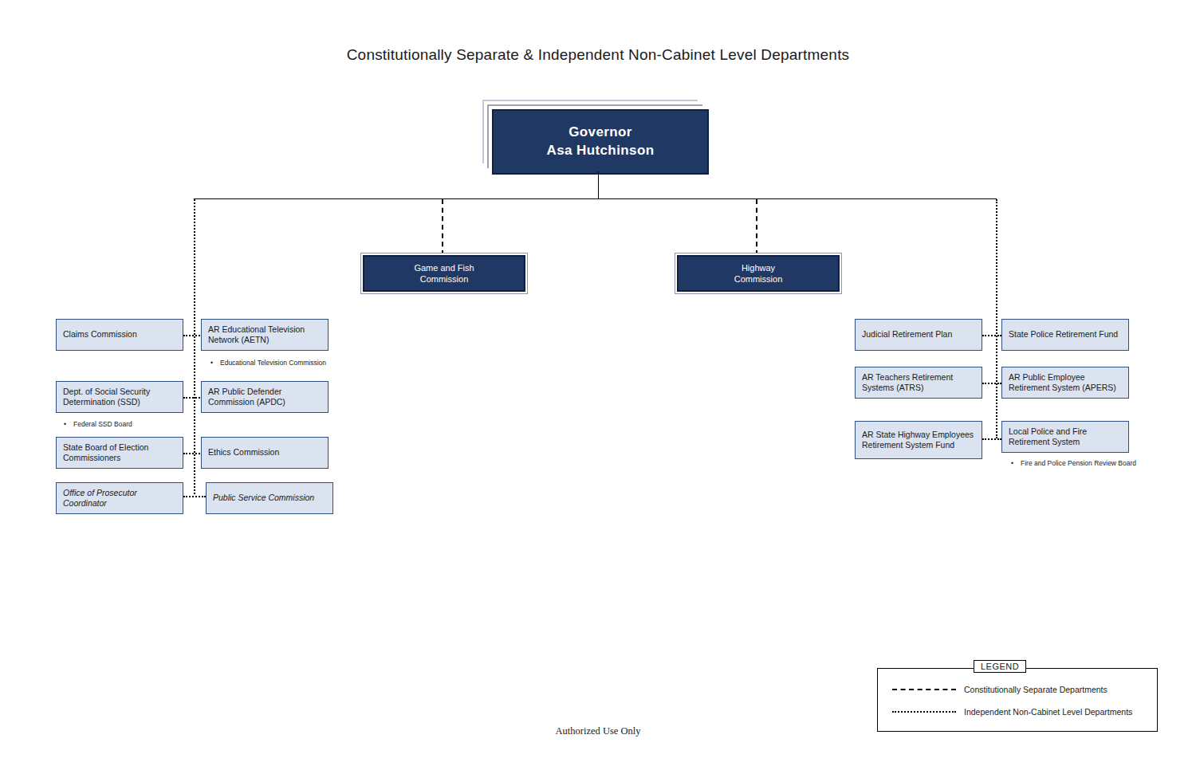Constitutionally Separate & Independent Non-Cabinet Level Departments
Governor
Asa Hutchinson
Game and Fish
Commission
Highway
Commission
Claims Commission
Dept. of Social Security Determination (SSD)
Federal SSD Board
State Board of Election Commissioners
Office of Prosecutor Coordinator
AR Educational Television Network (AETN)
Educational Television Commission
AR Public Defender Commission (APDC)
Ethics Commission
Public Service Commission
Judicial Retirement Plan
AR Teachers Retirement Systems (ATRS)
AR State Highway Employees Retirement System Fund
State Police Retirement Fund
AR Public Employee Retirement System (APERS)
Local Police and Fire Retirement System
Fire and Police Pension Review Board
LEGEND
Constitutionally Separate Departments
Independent Non-Cabinet Level Departments
Authorized Use Only